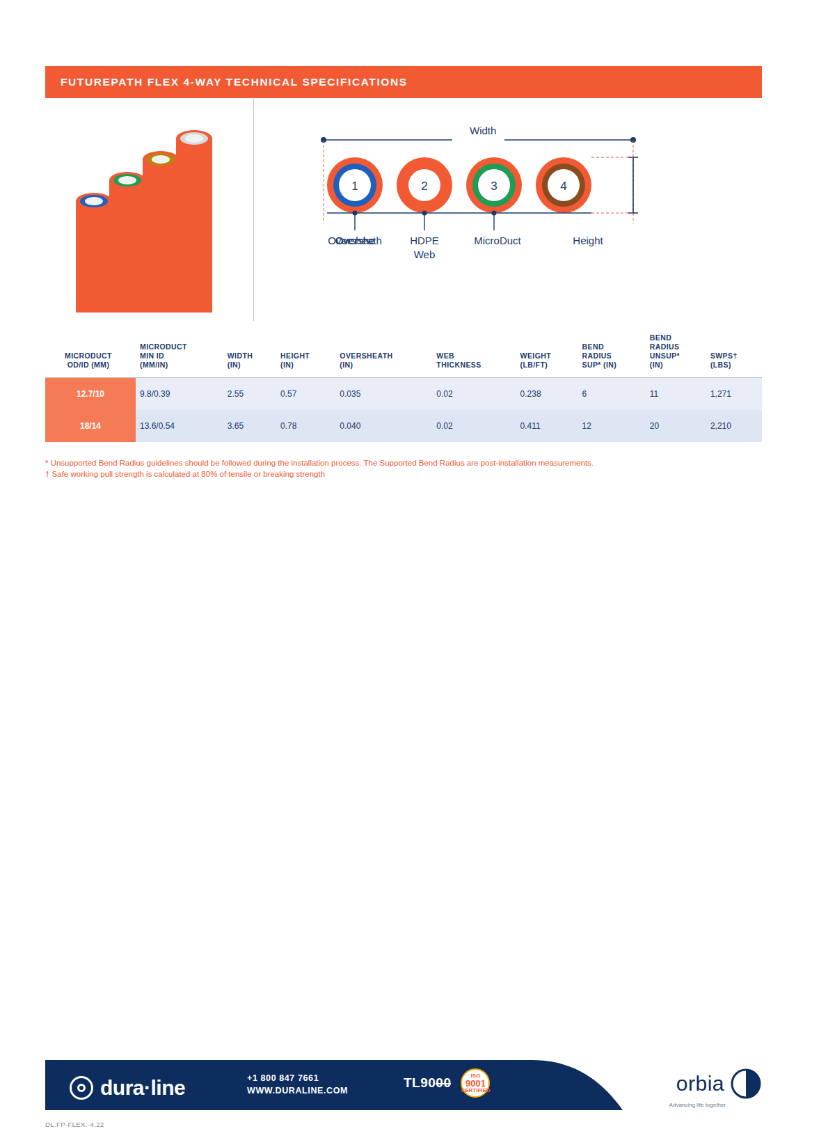FUTUREPATH FLEX 4-WAY TECHNICAL SPECIFICATIONS
Width 1 2 3 4 Overshe Overshe Oversheath HDPE Web MicroDuct Height
| MICRODUCT OD/ID (MM) | MICRODUCT MIN ID (MM/IN) | WIDTH (IN) | HEIGHT (IN) | OVERSHEATH (IN) | WEB THICKNESS | WEIGHT (LB/FT) | BEND RADIUS SUP* (IN) | BEND RADIUS UNSUP* (IN) | SWPS† (LBS) |
| --- | --- | --- | --- | --- | --- | --- | --- | --- | --- |
| 12.7/10 | 9.8/0.39 | 2.55 | 0.57 | 0.035 | 0.02 | 0.238 | 6 | 11 | 1,271 |
| 18/14 | 13.6/0.54 | 3.65 | 0.78 | 0.040 | 0.02 | 0.411 | 12 | 20 | 2,210 |
* Unsupported Bend Radius guidelines should be followed during the installation process. The Supported Bend Radius are post-installation measurements.
† Safe working pull strength is calculated at 80% of tensile or breaking strength
dura·line
+1 800 847 7661
WWW.DURALINE.COM
TL9000
ISO
9001
CERTIFIED
orbia
Advancing life together
DL.FP-FLEX.-4.22